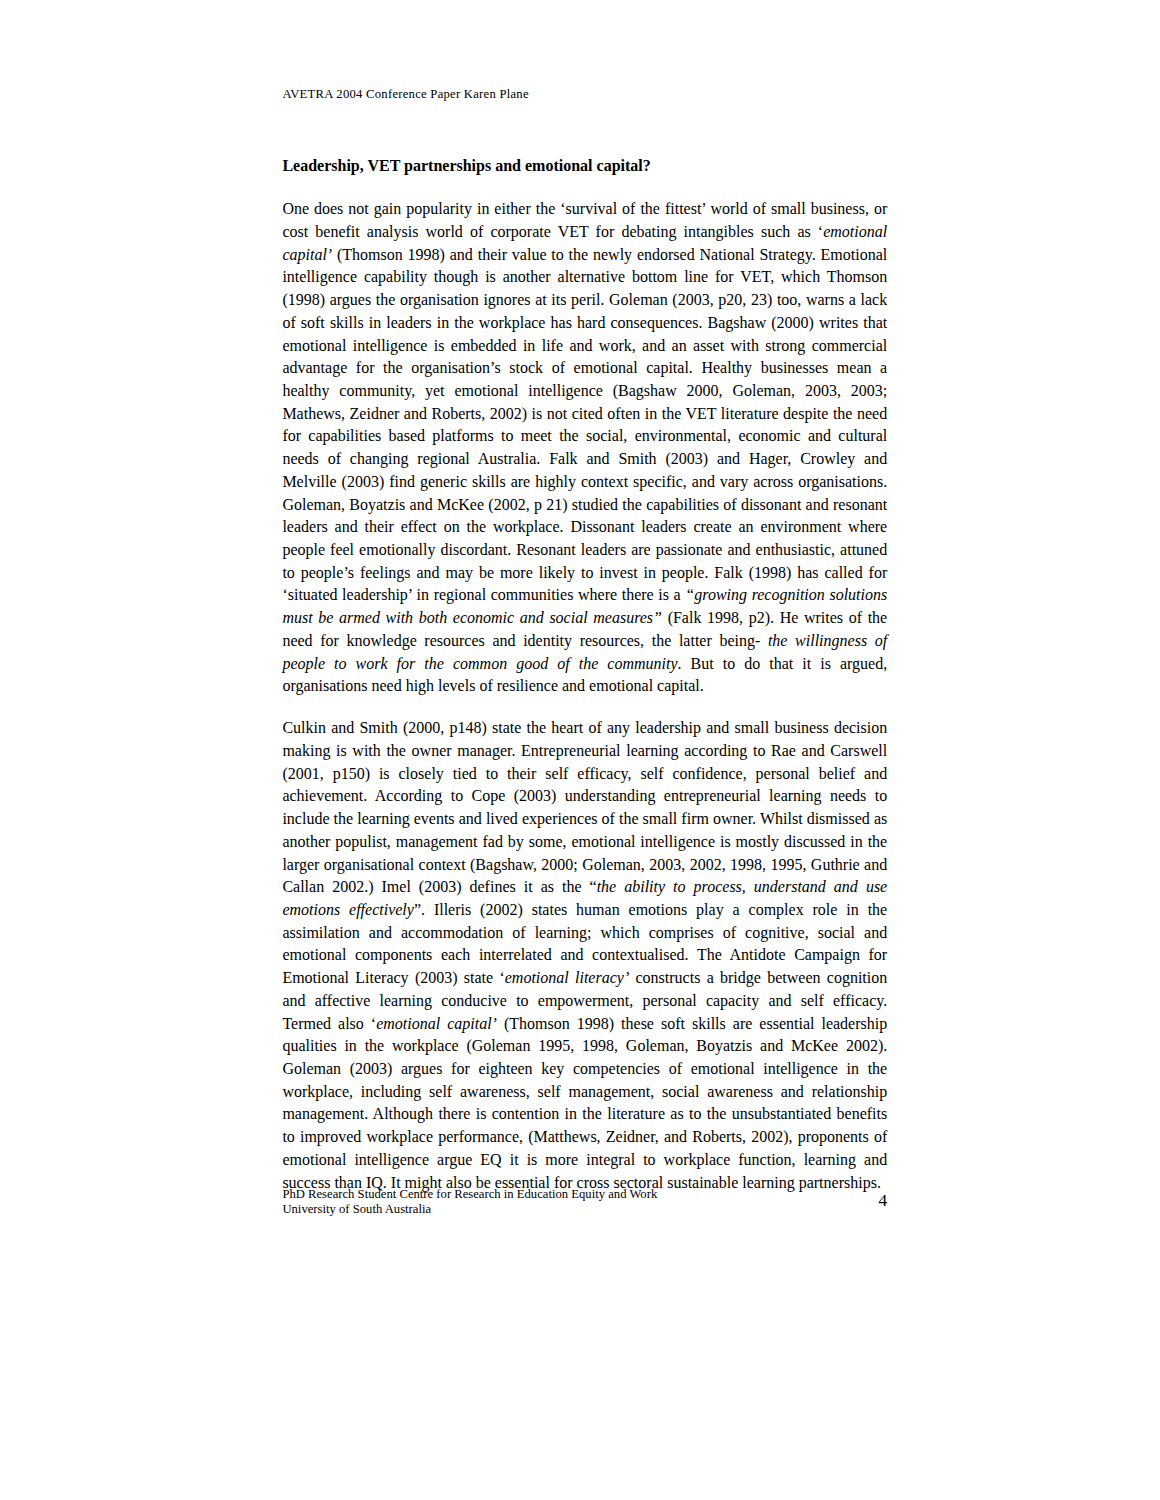AVETRA 2004 Conference Paper Karen Plane
Leadership, VET partnerships and emotional capital?
One does not gain popularity in either the ‘survival of the fittest’ world of small business, or cost benefit analysis world of corporate VET for debating intangibles such as ‘emotional capital’ (Thomson 1998) and their value to the newly endorsed National Strategy. Emotional intelligence capability though is another alternative bottom line for VET, which Thomson (1998) argues the organisation ignores at its peril. Goleman (2003, p20, 23) too, warns a lack of soft skills in leaders in the workplace has hard consequences. Bagshaw (2000) writes that emotional intelligence is embedded in life and work, and an asset with strong commercial advantage for the organisation’s stock of emotional capital. Healthy businesses mean a healthy community, yet emotional intelligence (Bagshaw 2000, Goleman, 2003, 2003; Mathews, Zeidner and Roberts, 2002) is not cited often in the VET literature despite the need for capabilities based platforms to meet the social, environmental, economic and cultural needs of changing regional Australia. Falk and Smith (2003) and Hager, Crowley and Melville (2003) find generic skills are highly context specific, and vary across organisations. Goleman, Boyatzis and McKee (2002, p 21) studied the capabilities of dissonant and resonant leaders and their effect on the workplace. Dissonant leaders create an environment where people feel emotionally discordant. Resonant leaders are passionate and enthusiastic, attuned to people’s feelings and may be more likely to invest in people. Falk (1998) has called for ‘situated leadership’ in regional communities where there is a “growing recognition solutions must be armed with both economic and social measures” (Falk 1998, p2). He writes of the need for knowledge resources and identity resources, the latter being- the willingness of people to work for the common good of the community. But to do that it is argued, organisations need high levels of resilience and emotional capital.
Culkin and Smith (2000, p148) state the heart of any leadership and small business decision making is with the owner manager. Entrepreneurial learning according to Rae and Carswell (2001, p150) is closely tied to their self efficacy, self confidence, personal belief and achievement. According to Cope (2003) understanding entrepreneurial learning needs to include the learning events and lived experiences of the small firm owner. Whilst dismissed as another populist, management fad by some, emotional intelligence is mostly discussed in the larger organisational context (Bagshaw, 2000; Goleman, 2003, 2002, 1998, 1995, Guthrie and Callan 2002.) Imel (2003) defines it as the “the ability to process, understand and use emotions effectively”. Illeris (2002) states human emotions play a complex role in the assimilation and accommodation of learning; which comprises of cognitive, social and emotional components each interrelated and contextualised. The Antidote Campaign for Emotional Literacy (2003) state ‘emotional literacy’ constructs a bridge between cognition and affective learning conducive to empowerment, personal capacity and self efficacy. Termed also ‘emotional capital’ (Thomson 1998) these soft skills are essential leadership qualities in the workplace (Goleman 1995, 1998, Goleman, Boyatzis and McKee 2002). Goleman (2003) argues for eighteen key competencies of emotional intelligence in the workplace, including self awareness, self management, social awareness and relationship management. Although there is contention in the literature as to the unsubstantiated benefits to improved workplace performance, (Matthews, Zeidner, and Roberts, 2002), proponents of emotional intelligence argue EQ it is more integral to workplace function, learning and success than IQ. It might also be essential for cross sectoral sustainable learning partnerships.
4 PhD Research Student Centre for Research in Education Equity and Work
University of South Australia